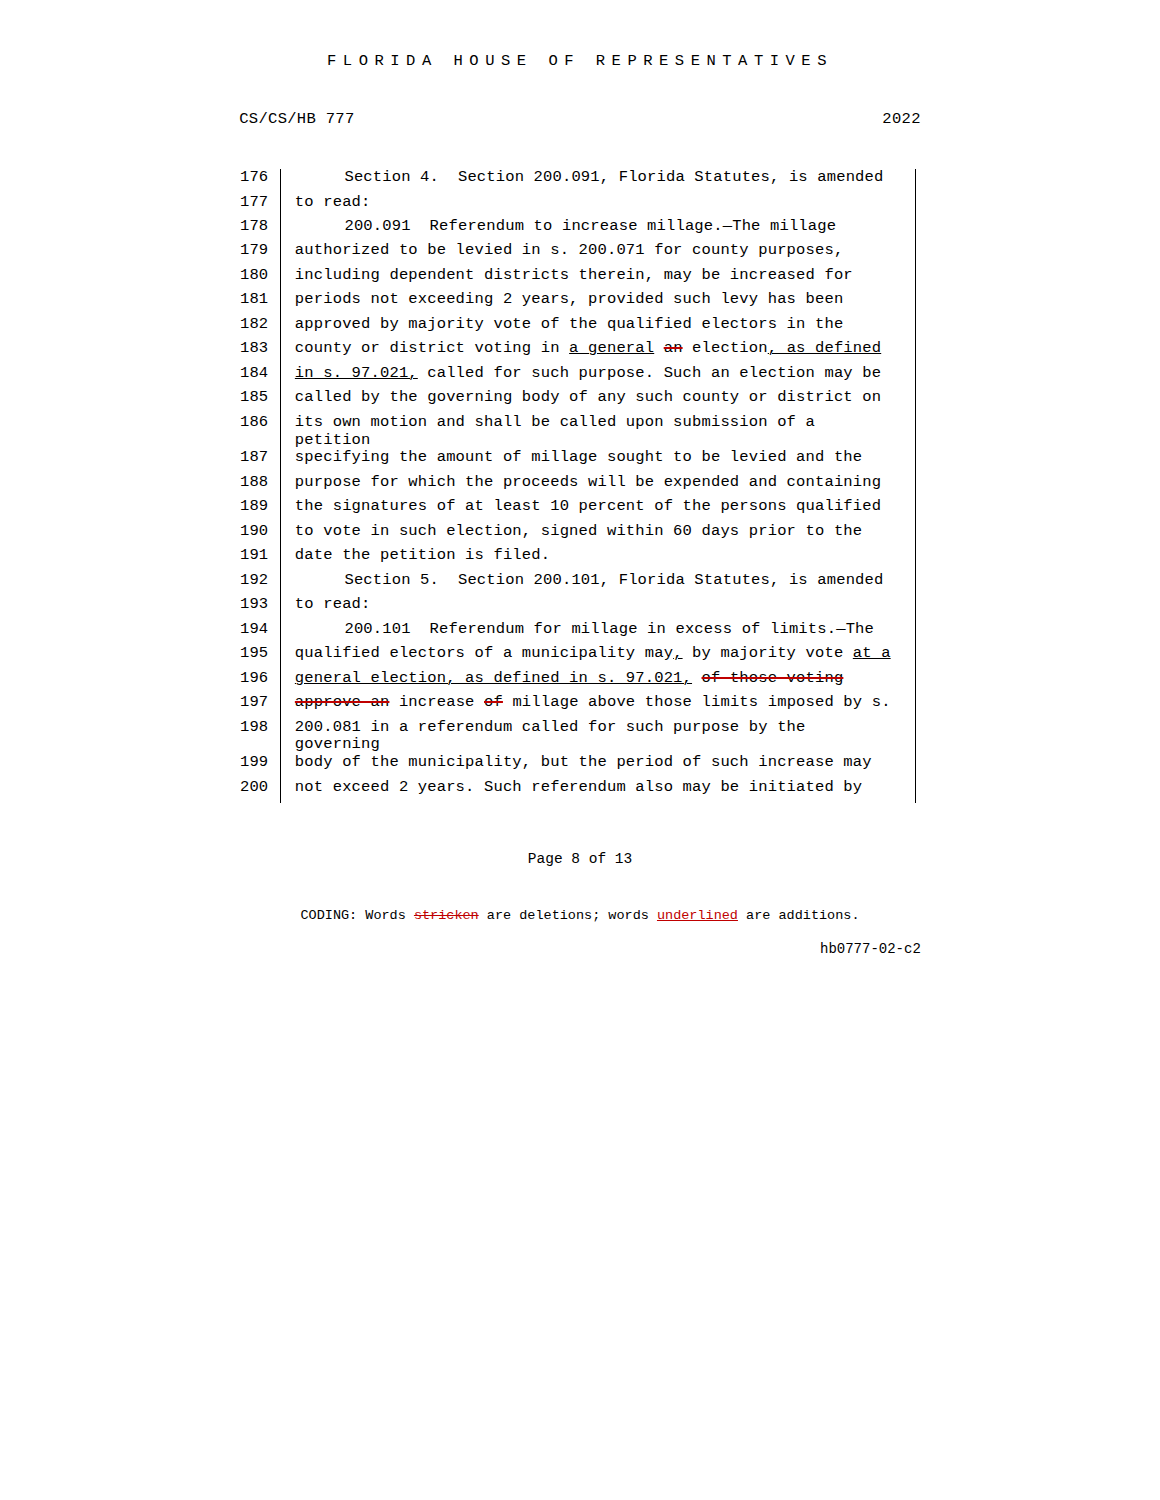FLORIDA HOUSE OF REPRESENTATIVES
CS/CS/HB 777 2022
176 Section 4. Section 200.091, Florida Statutes, is amended
177 to read:
178 200.091 Referendum to increase millage.—The millage
179 authorized to be levied in s. 200.071 for county purposes,
180 including dependent districts therein, may be increased for
181 periods not exceeding 2 years, provided such levy has been
182 approved by majority vote of the qualified electors in the
183 county or district voting in a general an election, as defined
184 in s. 97.021, called for such purpose. Such an election may be
185 called by the governing body of any such county or district on
186 its own motion and shall be called upon submission of a petition
187 specifying the amount of millage sought to be levied and the
188 purpose for which the proceeds will be expended and containing
189 the signatures of at least 10 percent of the persons qualified
190 to vote in such election, signed within 60 days prior to the
191 date the petition is filed.
192 Section 5. Section 200.101, Florida Statutes, is amended
193 to read:
194 200.101 Referendum for millage in excess of limits.—The
195 qualified electors of a municipality may, by majority vote at a
196 general election, as defined in s. 97.021, of those voting
197 approve an increase of millage above those limits imposed by s.
198200.081 in a referendum called for such purpose by the governing
199 body of the municipality, but the period of such increase may
200 not exceed 2 years. Such referendum also may be initiated by
Page 8 of 13
CODING: Words stricken are deletions; words underlined are additions.
hb0777-02-c2